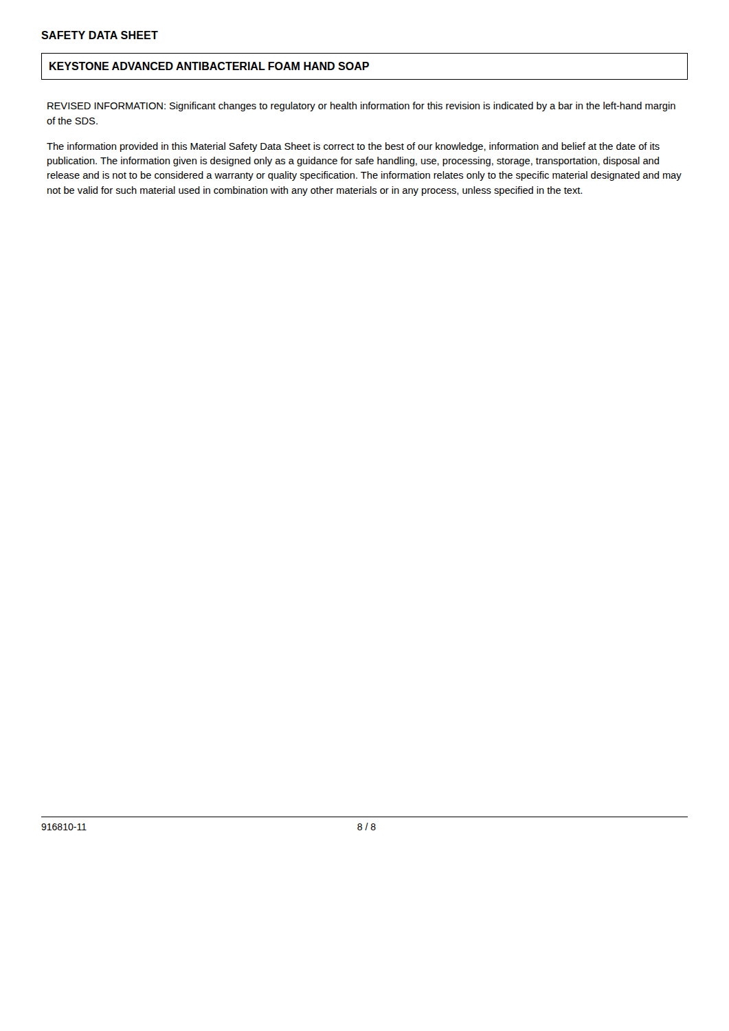SAFETY DATA SHEET
KEYSTONE ADVANCED ANTIBACTERIAL FOAM HAND SOAP
REVISED INFORMATION: Significant changes to regulatory or health information for this revision is indicated by a bar in the left-hand margin of the SDS.
The information provided in this Material Safety Data Sheet is correct to the best of our knowledge, information and belief at the date of its publication. The information given is designed only as a guidance for safe handling, use, processing, storage, transportation, disposal and release and is not to be considered a warranty or quality specification. The information relates only to the specific material designated and may not be valid for such material used in combination with any other materials or in any process, unless specified in the text.
916810-11 8 / 8